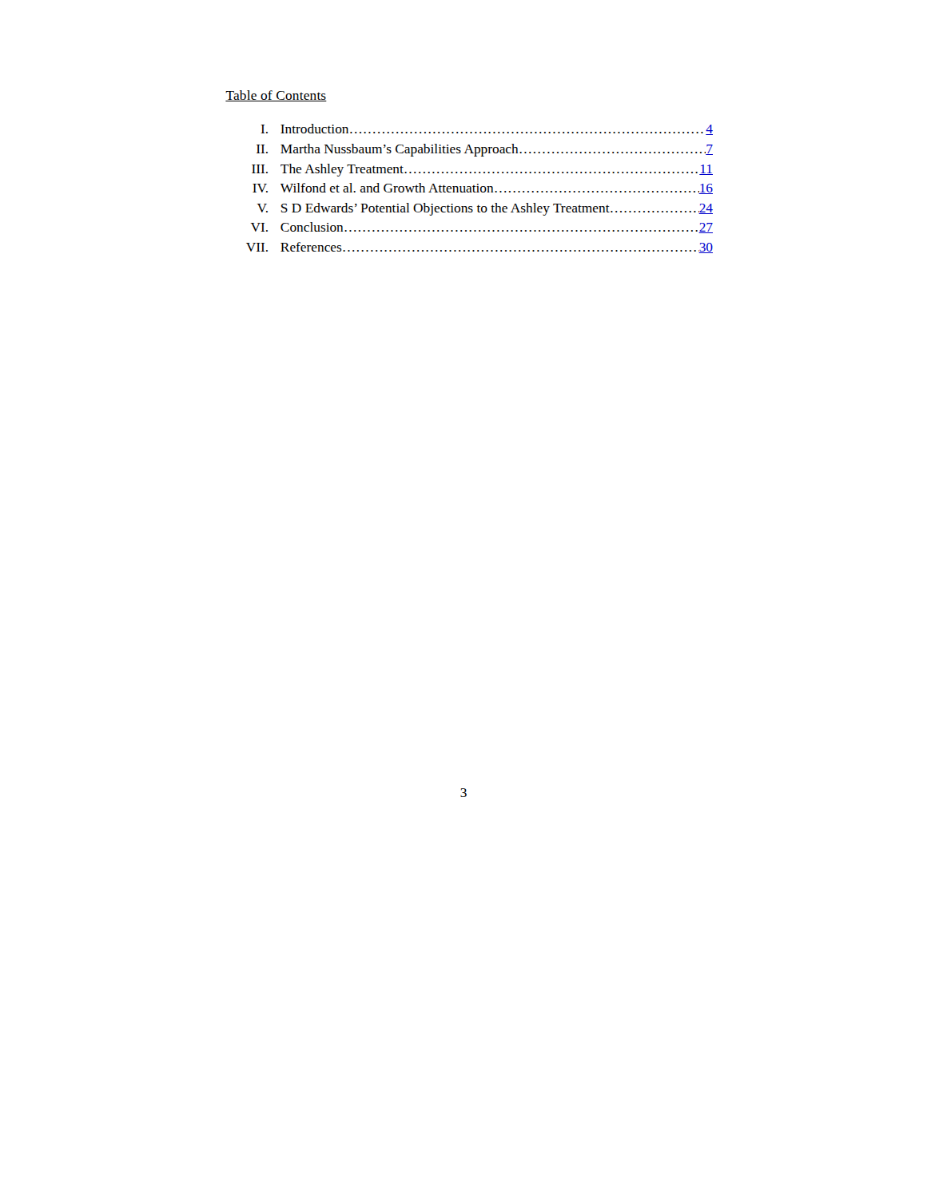Table of Contents
I. Introduction……………………………………………………………………….………… 4
II. Martha Nussbaum’s Capabilities Approach…………………………………………… 7
III. The Ashley Treatment…………………………………………………………………..… 11
IV. Wilfond et al. and Growth Attenuation…………………………………………….……. 16
V. S D Edwards’ Potential Objections to the Ashley Treatment………………………… 24
VI. Conclusion……………………………………………………………………………..…… 27
VII. References………………………………………………………………………….. 30
3